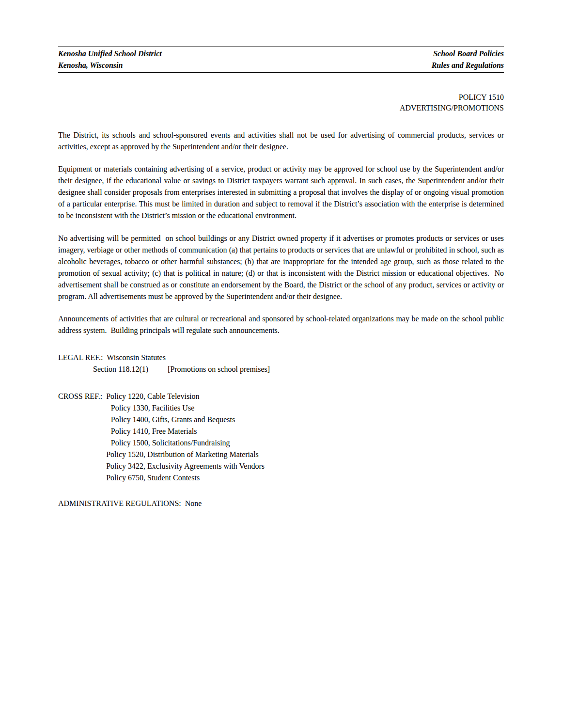| Kenosha Unified School District | School Board Policies |
| Kenosha, Wisconsin | Rules and Regulations |
POLICY 1510
ADVERTISING/PROMOTIONS
The District, its schools and school-sponsored events and activities shall not be used for advertising of commercial products, services or activities, except as approved by the Superintendent and/or their designee.
Equipment or materials containing advertising of a service, product or activity may be approved for school use by the Superintendent and/or their designee, if the educational value or savings to District taxpayers warrant such approval. In such cases, the Superintendent and/or their designee shall consider proposals from enterprises interested in submitting a proposal that involves the display of or ongoing visual promotion of a particular enterprise. This must be limited in duration and subject to removal if the District’s association with the enterprise is determined to be inconsistent with the District’s mission or the educational environment.
No advertising will be permitted on school buildings or any District owned property if it advertises or promotes products or services or uses imagery, verbiage or other methods of communication (a) that pertains to products or services that are unlawful or prohibited in school, such as alcoholic beverages, tobacco or other harmful substances; (b) that are inappropriate for the intended age group, such as those related to the promotion of sexual activity; (c) that is political in nature; (d) or that is inconsistent with the District mission or educational objectives. No advertisement shall be construed as or constitute an endorsement by the Board, the District or the school of any product, services or activity or program. All advertisements must be approved by the Superintendent and/or their designee.
Announcements of activities that are cultural or recreational and sponsored by school-related organizations may be made on the school public address system. Building principals will regulate such announcements.
| LEGAL REF.: | Wisconsin Statutes |
Section 118.12(1)[Promotions on school premises]
| CROSS REF.: | Policy 1220, Cable Television Policy 1330, Facilities Use Policy 1400, Gifts, Grants and Bequests Policy 1410, Free Materials Policy 1500, Solicitations/Fundraising Policy 1520, Distribution of Marketing Materials Policy 3422, Exclusivity Agreements with Vendors Policy 6750, Student Contests |
ADMINISTRATIVE REGULATIONS: None